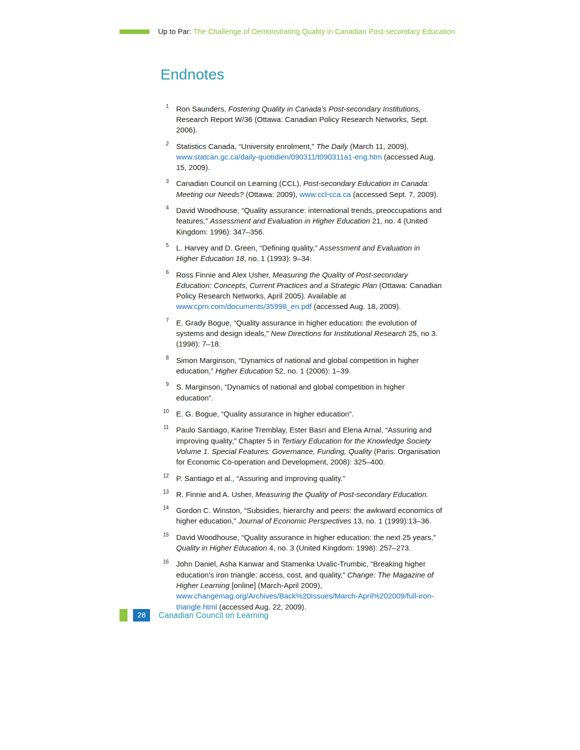Up to Par: The Challenge of Demonstrating Quality in Canadian Post-secondary Education
Endnotes
Ron Saunders, Fostering Quality in Canada’s Post-secondary Institutions, Research Report W/36 (Ottawa: Canadian Policy Research Networks, Sept. 2006).
Statistics Canada, “University enrolment,” The Daily (March 11, 2009), www.statcan.gc.ca/daily-quotidien/090311/t090311a1-eng.htm (accessed Aug. 15, 2009).
Canadian Council on Learning (CCL), Post-secondary Education in Canada: Meeting our Needs? (Ottawa: 2009), www.ccl-cca.ca (accessed Sept. 7, 2009).
David Woodhouse, “Quality assurance: international trends, preoccupations and features,” Assessment and Evaluation in Higher Education 21, no. 4 (United Kingdom: 1996): 347–356.
L. Harvey and D. Green, “Defining quality,” Assessment and Evaluation in Higher Education 18, no. 1 (1993): 9–34.
Ross Finnie and Alex Usher, Measuring the Quality of Post-secondary Education: Concepts, Current Practices and a Strategic Plan (Ottawa: Canadian Policy Research Networks, April 2005). Available at www.cprn.com/documents/35998_en.pdf (accessed Aug. 18, 2009).
E. Grady Bogue, “Quality assurance in higher education: the evolution of systems and design ideals,” New Directions for Institutional Research 25, no 3. (1998): 7–18.
Simon Marginson, “Dynamics of national and global competition in higher education,” Higher Education 52, no. 1 (2006): 1–39.
S. Marginson, “Dynamics of national and global competition in higher education”.
E. G. Bogue, “Quality assurance in higher education”.
Paulo Santiago, Karine Tremblay, Ester Basri and Elena Arnal, “Assuring and improving quality,” Chapter 5 in Tertiary Education for the Knowledge Society Volume 1. Special Features: Governance, Funding, Quality (Paris: Organisation for Economic Co-operation and Development, 2008): 325–400.
P. Santiago et al., “Assuring and improving quality.”
R. Finnie and A. Usher, Measuring the Quality of Post-secondary Education.
Gordon C. Winston, “Subsidies, hierarchy and peers: the awkward economics of higher education,” Journal of Economic Perspectives 13, no. 1 (1999):13–36.
David Woodhouse, “Quality assurance in higher education: the next 25 years,” Quality in Higher Education 4, no. 3 (United Kingdom: 1998): 257–273.
John Daniel, Asha Kanwar and Stamenka Uvalic-Trumbic, “Breaking higher education’s iron triangle: access, cost, and quality,” Change: The Magazine of Higher Learning [online] (March-April 2009), www.changemag.org/Archives/Back%20Issues/March-April%202009/full-iron-triangle.html (accessed Aug. 22, 2009).
28
Canadian Council on Learning